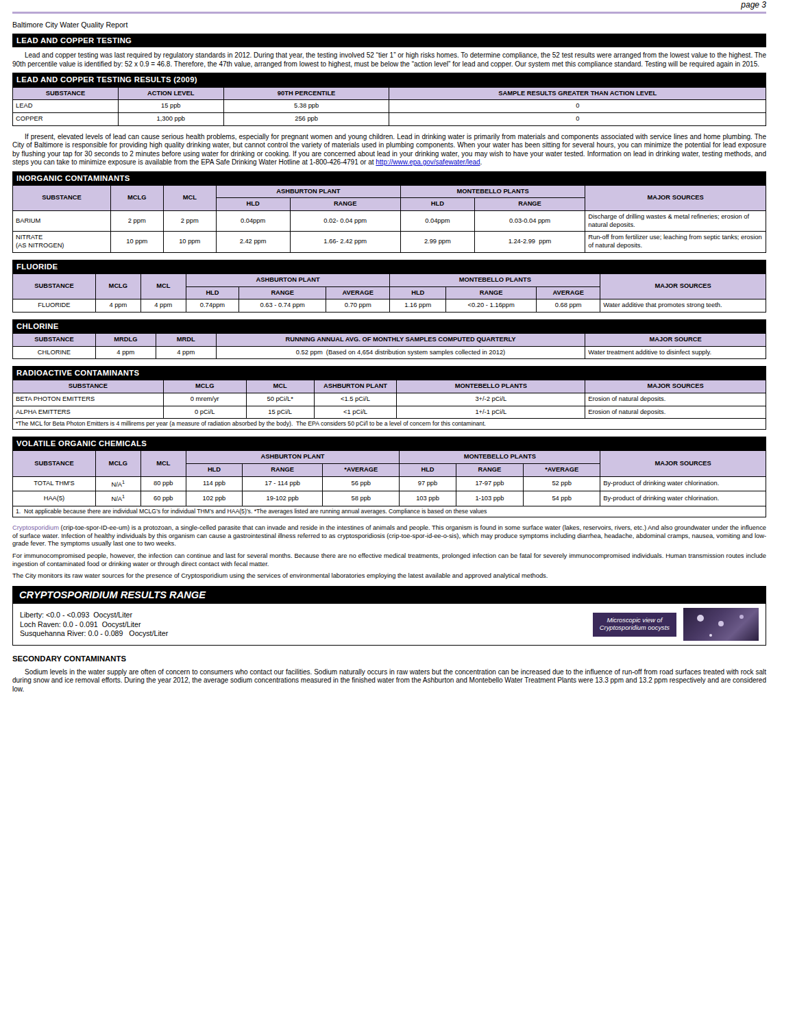page 3
Baltimore City Water Quality Report
LEAD AND COPPER TESTING
Lead and copper testing was last required by regulatory standards in 2012. During that year, the testing involved 52 “tier 1” or high risks homes. To determine compliance, the 52 test results were arranged from the lowest value to the highest. The 90th percentile value is identified by: 52 x 0.9 = 46.8. Therefore, the 47th value, arranged from lowest to highest, must be below the “action level” for lead and copper. Our system met this compliance standard. Testing will be required again in 2015.
LEAD AND COPPER TESTING RESULTS (2009)
| SUBSTANCE | ACTION LEVEL | 90TH PERCENTILE | SAMPLE RESULTS GREATER THAN ACTION LEVEL |
| --- | --- | --- | --- |
| LEAD | 15 ppb | 5.38 ppb | 0 |
| COPPER | 1,300 ppb | 256 ppb | 0 |
If present, elevated levels of lead can cause serious health problems, especially for pregnant women and young children. Lead in drinking water is primarily from materials and components associated with service lines and home plumbing. The City of Baltimore is responsible for providing high quality drinking water, but cannot control the variety of materials used in plumbing components. When your water has been sitting for several hours, you can minimize the potential for lead exposure by flushing your tap for 30 seconds to 2 minutes before using water for drinking or cooking. If you are concerned about lead in your drinking water, you may wish to have your water tested. Information on lead in drinking water, testing methods, and steps you can take to minimize exposure is available from the EPA Safe Drinking Water Hotline at 1-800-426-4791 or at http://www.epa.gov/safewater/lead.
INORGANIC CONTAMINANTS
| SUBSTANCE | MCLG | MCL | ASHBURTON PLANT | MONTEBELLO PLANTS | MAJOR SOURCES |
| --- | --- | --- | --- | --- | --- |
| HLD | RANGE | HLD | RANGE |
| BARIUM | 2 ppm | 2 ppm | 0.04ppm | 0.02- 0.04 ppm | 0.04ppm | 0.03-0.04 ppm | Discharge of drilling wastes & metal refineries; erosion of natural deposits. |
| NITRATE (AS NITROGEN) | 10 ppm | 10 ppm | 2.42 ppm | 1.66- 2.42 ppm | 2.99 ppm | 1.24-2.99 ppm | Run-off from fertilizer use; leaching from septic tanks; erosion of natural deposits. |
FLUORIDE
| SUBSTANCE | MCLG | MCL | ASHBURTON PLANT | MONTEBELLO PLANTS | MAJOR SOURCES |
| --- | --- | --- | --- | --- | --- |
| HLD | RANGE | AVERAGE | HLD | RANGE | AVERAGE |
| FLUORIDE | 4 ppm | 4 ppm | 0.74ppm | 0.63 - 0.74 ppm | 0.70 ppm | 1.16 ppm | <0.20 - 1.16ppm | 0.68 ppm | Water additive that promotes strong teeth. |
CHLORINE
| SUBSTANCE | MRDLG | MRDL | RUNNING ANNUAL AVG. OF MONTHLY SAMPLES COMPUTED QUARTERLY | MAJOR SOURCE |
| --- | --- | --- | --- | --- |
| CHLORINE | 4 ppm | 4 ppm | 0.52 ppm (Based on 4,654 distribution system samples collected in 2012) | Water treatment additive to disinfect supply. |
RADIOACTIVE CONTAMINANTS
| SUBSTANCE | MCLG | MCL | ASHBURTON PLANT | MONTEBELLO PLANTS | MAJOR SOURCES |
| --- | --- | --- | --- | --- | --- |
| BETA PHOTON EMITTERS | 0 mrem/yr | 50 pCi/L* | <1.5 pCi/L | 3+/-2 pCi/L | Erosion of natural deposits. |
| ALPHA EMITTERS | 0 pCi/L | 15 pCi/L | <1 pCi/L | 1+/-1 pCi/L | Erosion of natural deposits. |
| *The MCL for Beta Photon Emitters is 4 millirems per year (a measure of radiation absorbed by the body). The EPA considers 50 pCi/l to be a level of concern for this contaminant. |
VOLATILE ORGANIC CHEMICALS
| SUBSTANCE | MCLG | MCL | ASHBURTON PLANT | MONTEBELLO PLANTS | MAJOR SOURCES |
| --- | --- | --- | --- | --- | --- |
| HLD | RANGE | *AVERAGE | HLD | RANGE | *AVERAGE |
| TOTAL THM'S | N/A 1 | 80 ppb | 114 ppb | 17 - 114 ppb | 56 ppb | 97 ppb | 17-97 ppb | 52 ppb | By-product of drinking water chlorination. |
| HAA(5) | N/A 1 | 60 ppb | 102 ppb | 19-102 ppb | 58 ppb | 103 ppb | 1-103 ppb | 54 ppb | By-product of drinking water chlorination. |
| 1. Not applicable because there are individual MCLG’s for individual THM’s and HAA(5)’s. *The averages listed are running annual averages. Compliance is based on these values |
Cryptosporidium (crip-toe-spor-ID-ee-um) is a protozoan, a single-celled parasite that can invade and reside in the intestines of animals and people. This organism is found in some surface water (lakes, reservoirs, rivers, etc.) And also groundwater under the influence of surface water. Infection of healthy individuals by this organism can cause a gastrointestinal illness referred to as cryptosporidiosis (crip-toe-spor-id-ee-o-sis), which may produce symptoms including diarrhea, headache, abdominal cramps, nausea, vomiting and low-grade fever. The symptoms usually last one to two weeks.
For immunocompromised people, however, the infection can continue and last for several months. Because there are no effective medical treatments, prolonged infection can be fatal for severely immunocompromised individuals. Human transmission routes include ingestion of contaminated food or drinking water or through direct contact with fecal matter.
The City monitors its raw water sources for the presence of Cryptosporidium using the services of environmental laboratories employing the latest available and approved analytical methods.
CRYPTOSPORIDIUM RESULTS RANGE
Liberty: <0.0 - <0.093 Oocyst/Liter
Loch Raven: 0.0 - 0.091 Oocyst/Liter
Susquehanna River: 0.0 - 0.089 Oocyst/Liter
Microscopic view of
Cryptosporidium oocysts
SECONDARY CONTAMINANTS
Sodium levels in the water supply are often of concern to consumers who contact our facilities. Sodium naturally occurs in raw waters but the concentration can be increased due to the influence of run-off from road surfaces treated with rock salt during snow and ice removal efforts. During the year 2012, the average sodium concentrations measured in the finished water from the Ashburton and Montebello Water Treatment Plants were 13.3 ppm and 13.2 ppm respectively and are considered low.